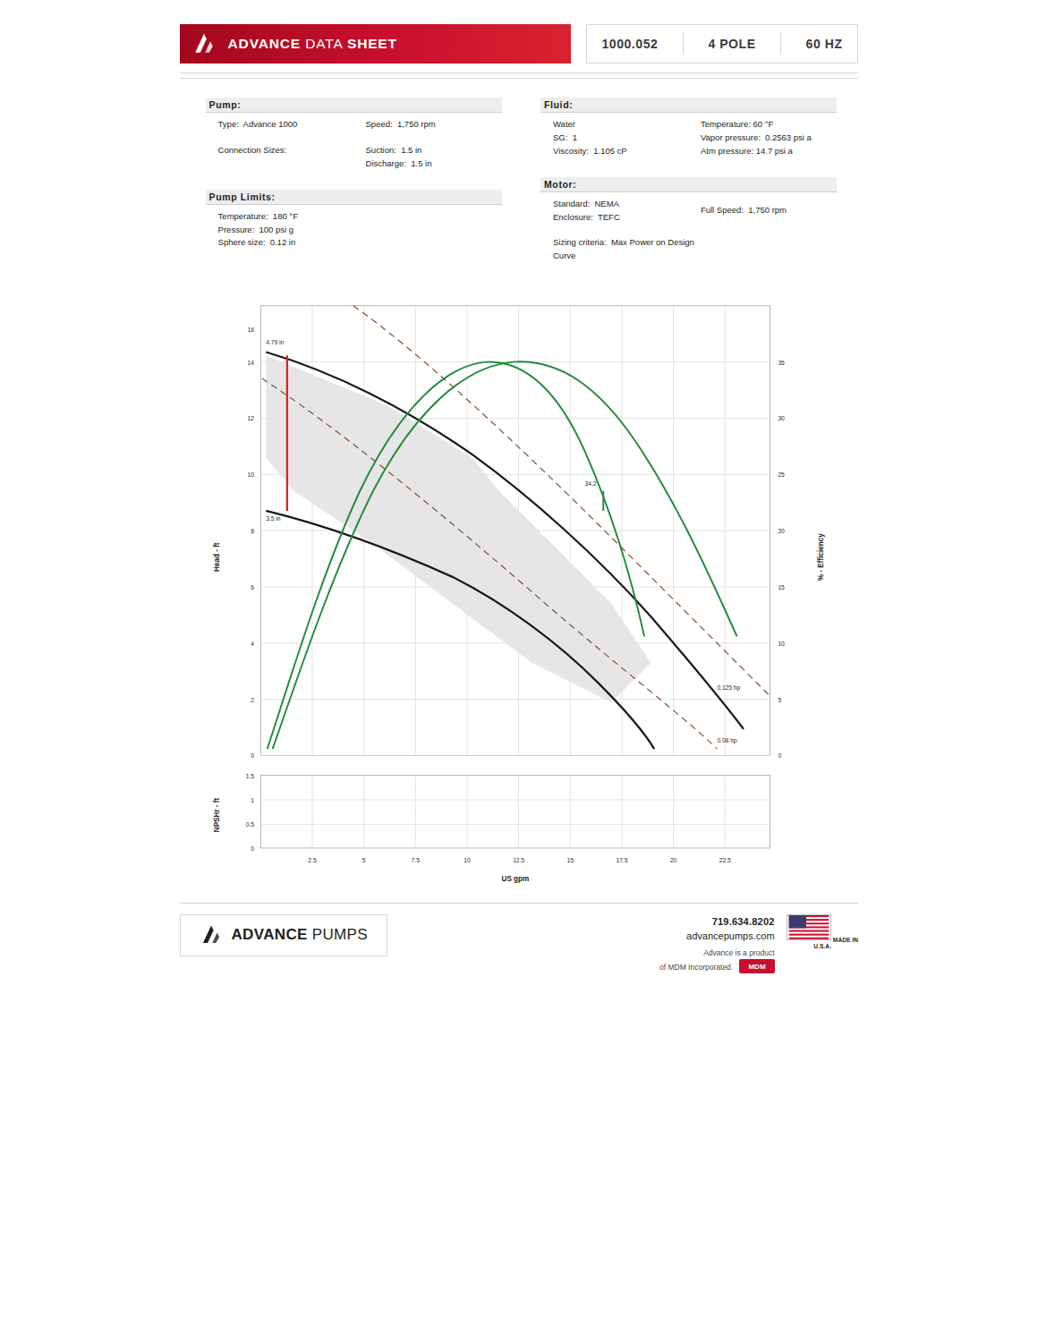ADVANCE DATA SHEET
1000.052 4 POLE 60 HZ
Pump:
Type: Advance 1000
Connection Sizes:
Speed: 1,750 rpm
Suction: 1.5 in
Discharge: 1.5 in
Pump Limits:
Temperature: 180 °F
Pressure: 100 psi g
Sphere size: 0.12 in
Fluid:
Water
SG: 1
Viscosity: 1.105 cP
Temperature: 60 °F
Vapor pressure: 0.2563 psi a
Atm pressure: 14.7 psi a
Motor:
Standard: NEMA
Enclosure: TEFC
Sizing criteria: Max Power on Design Curve
Full Speed: 1,750 rpm
4.79 in 3.5 in 34.2 0.125 hp 0.08 hp 0 2 4 6 8 10 12 14 16 Head - ft 0 5 10 15 20 25 30 35 % - Efficiency 1.5 1 0.5 0 NPSHr - ft 2.5 5 7.5 10 12.5 15 17.5 20 22.5 US gpm
ADVANCE PUMPS
719.634.8202
advancepumps.com
Advance is a product
of MDM Incorporated. MDM
MADE IN
U.S.A.